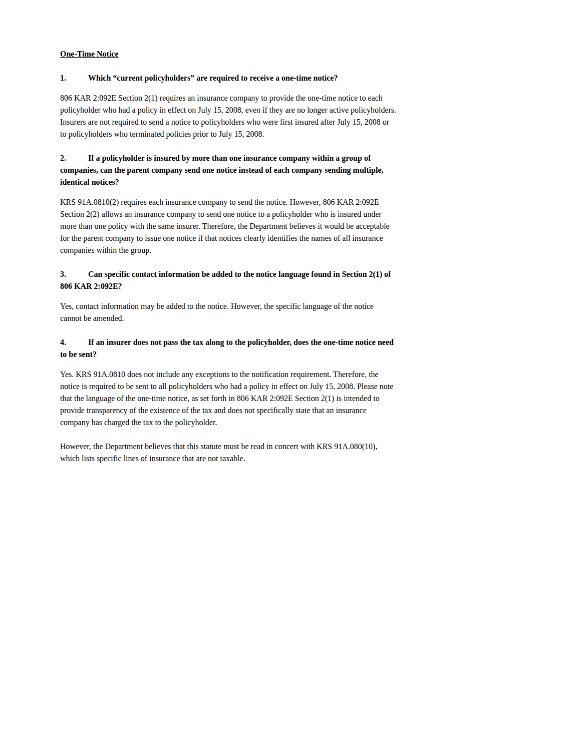One-Time Notice
1. Which “current policyholders” are required to receive a one-time notice?
806 KAR 2:092E Section 2(1) requires an insurance company to provide the one-time notice to each policyholder who had a policy in effect on July 15, 2008, even if they are no longer active policyholders. Insurers are not required to send a notice to policyholders who were first insured after July 15, 2008 or to policyholders who terminated policies prior to July 15, 2008.
2. If a policyholder is insured by more than one insurance company within a group of companies, can the parent company send one notice instead of each company sending multiple, identical notices?
KRS 91A.0810(2) requires each insurance company to send the notice. However, 806 KAR 2:092E Section 2(2) allows an insurance company to send one notice to a policyholder who is insured under more than one policy with the same insurer. Therefore, the Department believes it would be acceptable for the parent company to issue one notice if that notices clearly identifies the names of all insurance companies within the group.
3. Can specific contact information be added to the notice language found in Section 2(1) of 806 KAR 2:092E?
Yes, contact information may be added to the notice. However, the specific language of the notice cannot be amended.
4. If an insurer does not pass the tax along to the policyholder, does the one-time notice need to be sent?
Yes. KRS 91A.0810 does not include any exceptions to the notification requirement. Therefore, the notice is required to be sent to all policyholders who had a policy in effect on July 15, 2008. Please note that the language of the one-time notice, as set forth in 806 KAR 2:092E Section 2(1) is intended to provide transparency of the existence of the tax and does not specifically state that an insurance company has charged the tax to the policyholder.
However, the Department believes that this statute must be read in concert with KRS 91A.080(10), which lists specific lines of insurance that are not taxable.